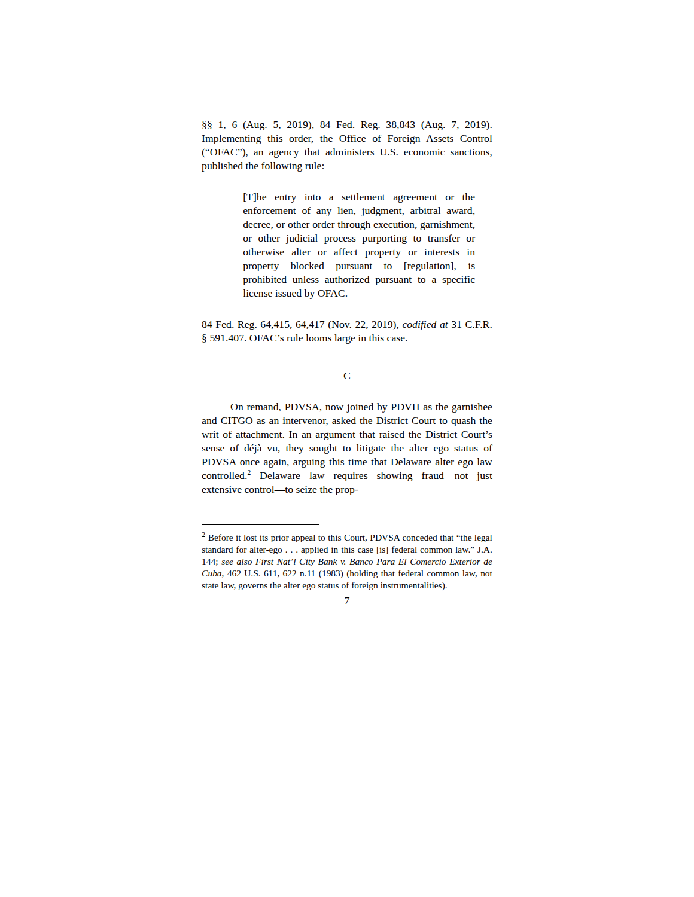§§ 1, 6 (Aug. 5, 2019), 84 Fed. Reg. 38,843 (Aug. 7, 2019). Implementing this order, the Office of Foreign Assets Control (“OFAC”), an agency that administers U.S. economic sanctions, published the following rule:
[T]he entry into a settlement agreement or the enforcement of any lien, judgment, arbitral award, decree, or other order through execution, garnishment, or other judicial process purporting to transfer or otherwise alter or affect property or interests in property blocked pursuant to [regulation], is prohibited unless authorized pursuant to a specific license issued by OFAC.
84 Fed. Reg. 64,415, 64,417 (Nov. 22, 2019), codified at 31 C.F.R. § 591.407. OFAC’s rule looms large in this case.
C
On remand, PDVSA, now joined by PDVH as the garnishee and CITGO as an intervenor, asked the District Court to quash the writ of attachment. In an argument that raised the District Court’s sense of déjà vu, they sought to litigate the alter ego status of PDVSA once again, arguing this time that Delaware alter ego law controlled.2 Delaware law requires showing fraud—not just extensive control—to seize the prop-
2 Before it lost its prior appeal to this Court, PDVSA conceded that “the legal standard for alter-ego . . . applied in this case [is] federal common law.” J.A. 144; see also First Nat’l City Bank v. Banco Para El Comercio Exterior de Cuba, 462 U.S. 611, 622 n.11 (1983) (holding that federal common law, not state law, governs the alter ego status of foreign instrumentalities).
7